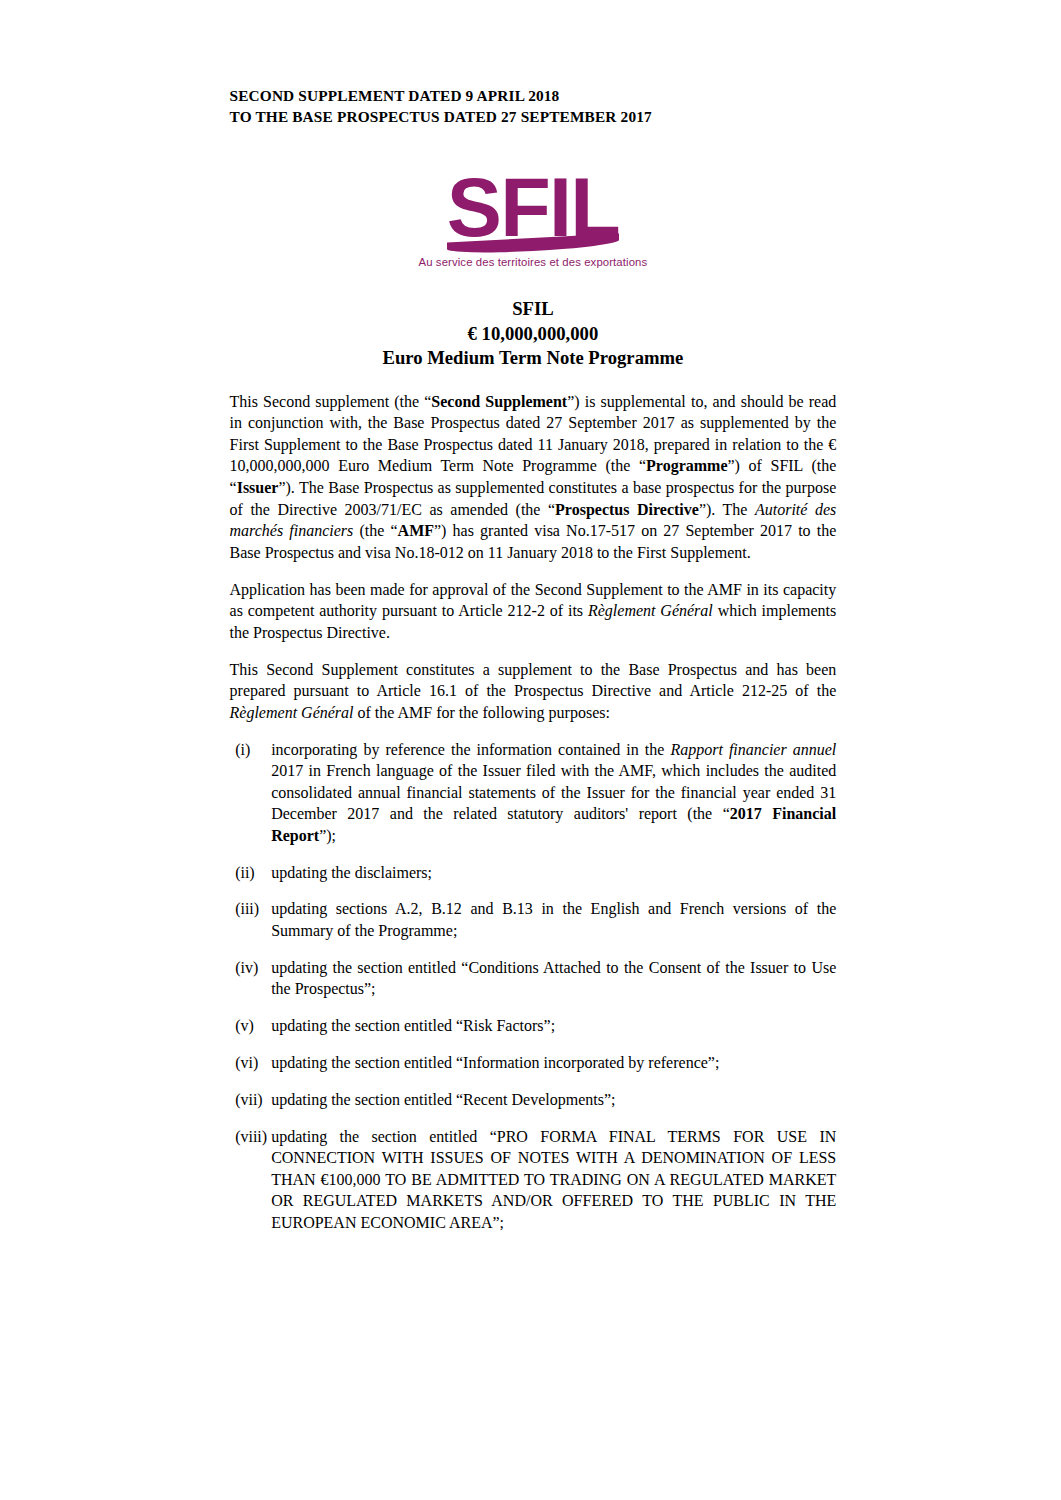SECOND SUPPLEMENT DATED 9 APRIL 2018
TO THE BASE PROSPECTUS DATED 27 SEPTEMBER 2017
SFIL
Au service des territoires et des exportations
SFIL
€ 10,000,000,000
Euro Medium Term Note Programme
This Second supplement (the “Second Supplement”) is supplemental to, and should be read in conjunction with, the Base Prospectus dated 27 September 2017 as supplemented by the First Supplement to the Base Prospectus dated 11 January 2018, prepared in relation to the € 10,000,000,000 Euro Medium Term Note Programme (the “Programme”) of SFIL (the “Issuer”). The Base Prospectus as supplemented constitutes a base prospectus for the purpose of the Directive 2003/71/EC as amended (the “Prospectus Directive”). The Autorité des marchés financiers (the “AMF”) has granted visa No.17-517 on 27 September 2017 to the Base Prospectus and visa No.18-012 on 11 January 2018 to the First Supplement.
Application has been made for approval of the Second Supplement to the AMF in its capacity as competent authority pursuant to Article 212-2 of its Règlement Général which implements the Prospectus Directive.
This Second Supplement constitutes a supplement to the Base Prospectus and has been prepared pursuant to Article 16.1 of the Prospectus Directive and Article 212-25 of the Règlement Général of the AMF for the following purposes:
(i) incorporating by reference the information contained in the Rapport financier annuel 2017 in French language of the Issuer filed with the AMF, which includes the audited consolidated annual financial statements of the Issuer for the financial year ended 31 December 2017 and the related statutory auditors' report (the “2017 Financial Report”);
(ii) updating the disclaimers;
(iii) updating sections A.2, B.12 and B.13 in the English and French versions of the Summary of the Programme;
(iv) updating the section entitled “Conditions Attached to the Consent of the Issuer to Use the Prospectus”;
(v) updating the section entitled “Risk Factors”;
(vi) updating the section entitled “Information incorporated by reference”;
(vii) updating the section entitled “Recent Developments”;
(viii) updating the section entitled “PRO FORMA FINAL TERMS FOR USE IN CONNECTION WITH ISSUES OF NOTES WITH A DENOMINATION OF LESS THAN €100,000 TO BE ADMITTED TO TRADING ON A REGULATED MARKET OR REGULATED MARKETS AND/OR OFFERED TO THE PUBLIC IN THE EUROPEAN ECONOMIC AREA”;